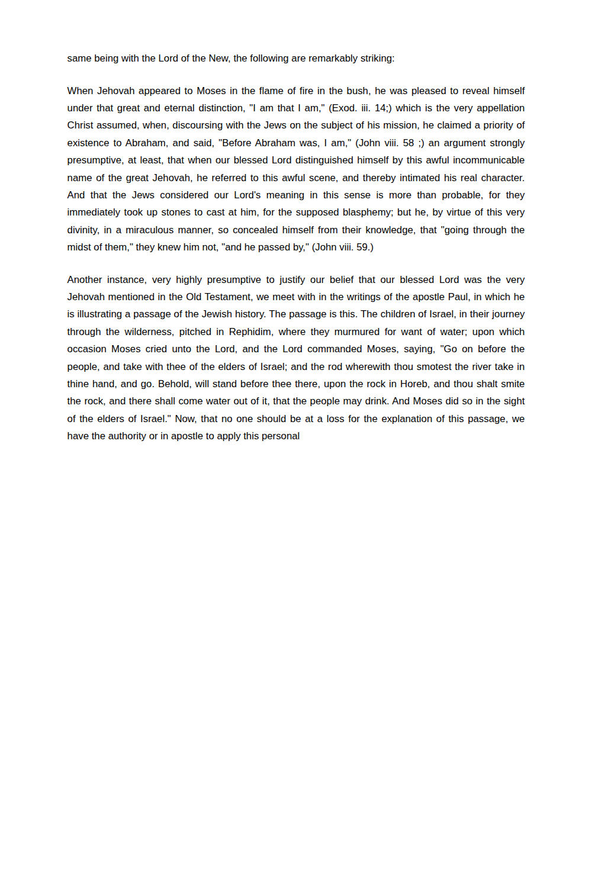same being with the Lord of the New, the following are remarkably striking:
When Jehovah appeared to Moses in the flame of fire in the bush, he was pleased to reveal himself under that great and eternal distinction, "I am that I am," (Exod. iii. 14;) which is the very appellation Christ assumed, when, discoursing with the Jews on the subject of his mission, he claimed a priority of existence to Abraham, and said, "Before Abraham was, I am," (John viii. 58 ;) an argument strongly presumptive, at least, that when our blessed Lord distinguished himself by this awful incommunicable name of the great Jehovah, he referred to this awful scene, and thereby intimated his real character. And that the Jews considered our Lord's meaning in this sense is more than probable, for they immediately took up stones to cast at him, for the supposed blasphemy; but he, by virtue of this very divinity, in a miraculous manner, so concealed himself from their knowledge, that "going through the midst of them," they knew him not, "and he passed by," (John viii. 59.)
Another instance, very highly presumptive to justify our belief that our blessed Lord was the very Jehovah mentioned in the Old Testament, we meet with in the writings of the apostle Paul, in which he is illustrating a passage of the Jewish history. The passage is this. The children of Israel, in their journey through the wilderness, pitched in Rephidim, where they murmured for want of water; upon which occasion Moses cried unto the Lord, and the Lord commanded Moses, saying, "Go on before the people, and take with thee of the elders of Israel; and the rod wherewith thou smotest the river take in thine hand, and go. Behold, will stand before thee there, upon the rock in Horeb, and thou shalt smite the rock, and there shall come water out of it, that the people may drink. And Moses did so in the sight of the elders of Israel." Now, that no one should be at a loss for the explanation of this passage, we have the authority or in apostle to apply this personal